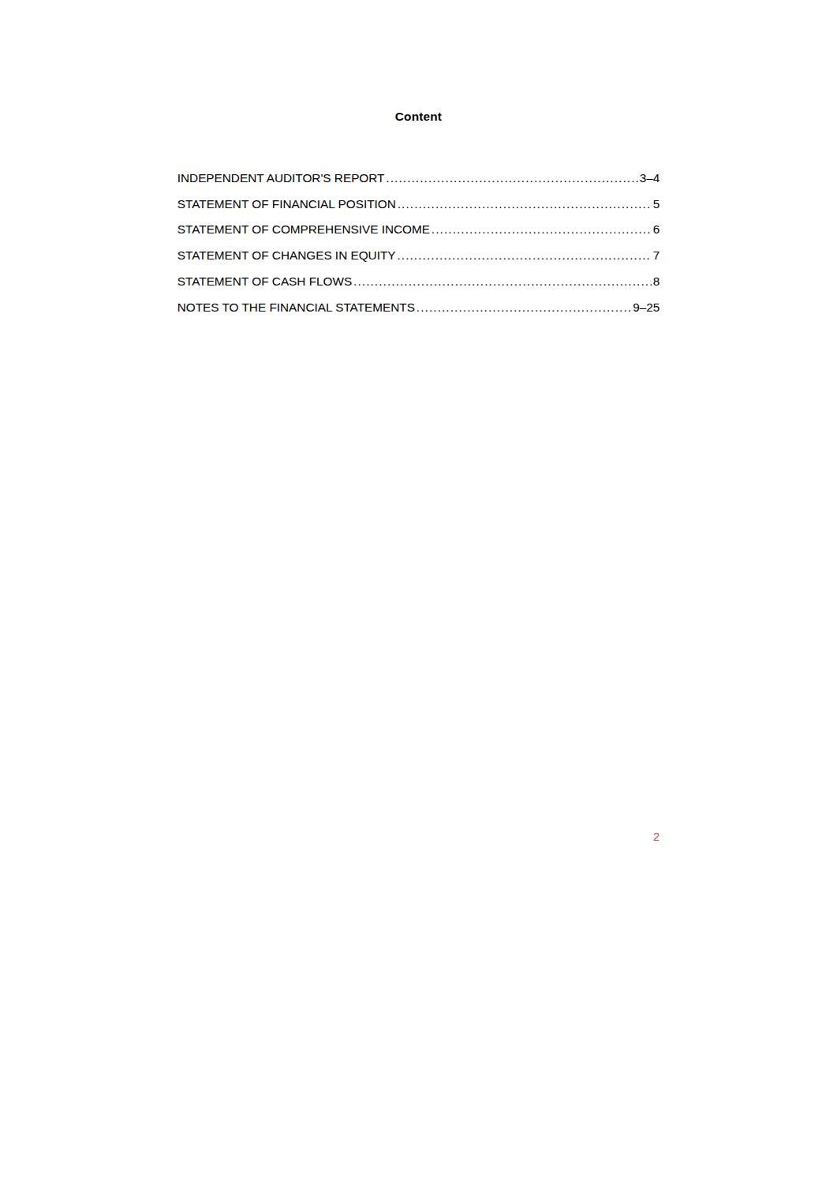Content
INDEPENDENT AUDITOR'S REPORT ................................................................................................. 3–4
STATEMENT OF FINANCIAL POSITION ..................................................................................................... 5
STATEMENT OF COMPREHENSIVE INCOME ......................................................................................... 6
STATEMENT OF CHANGES IN EQUITY ..................................................................................................... 7
STATEMENT OF CASH FLOWS ................................................................................................................. 8
NOTES TO THE FINANCIAL STATEMENTS ....................................................................................... 9–25
2